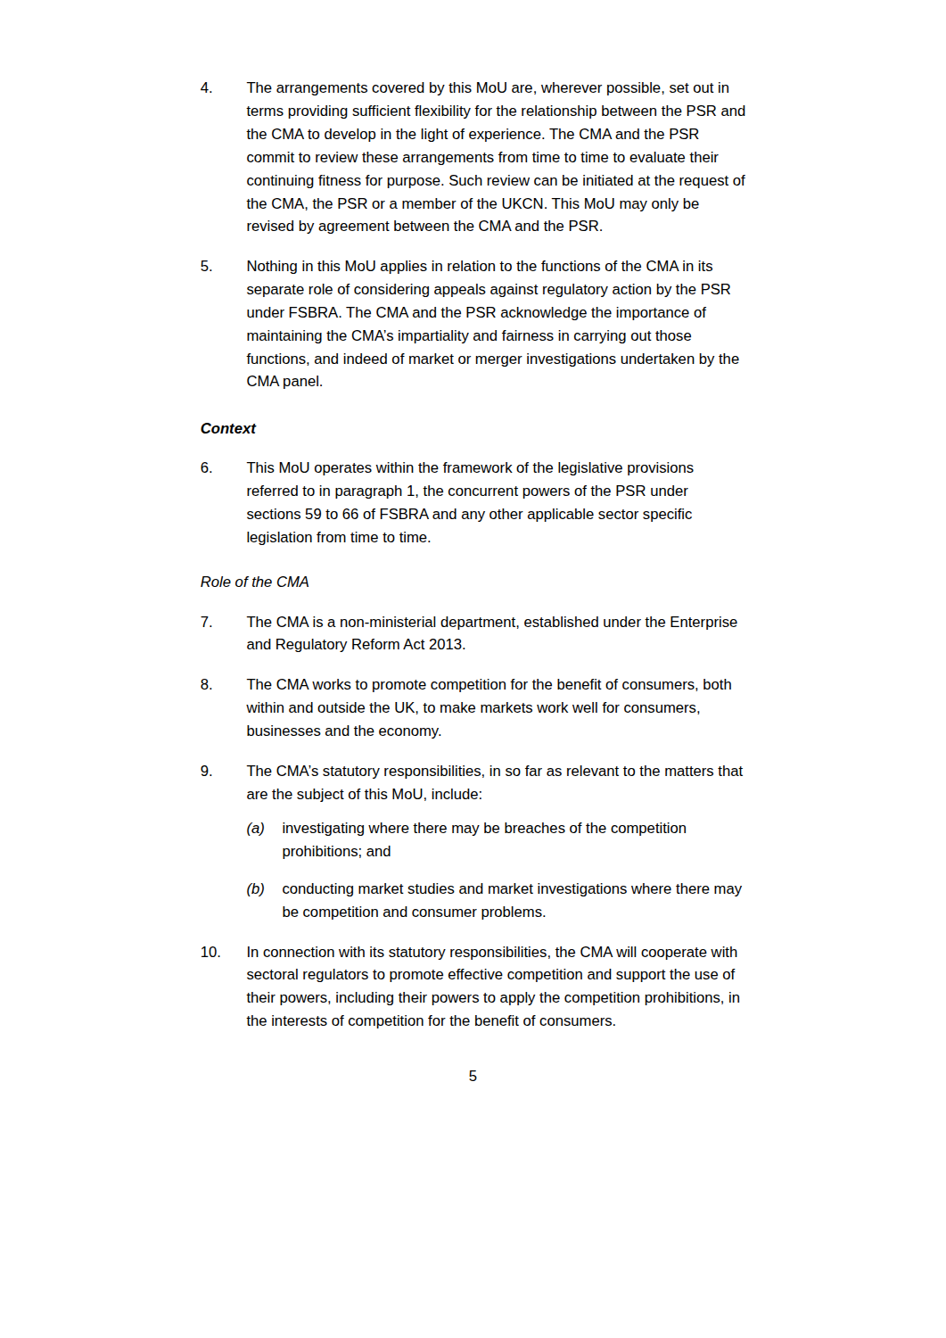4. The arrangements covered by this MoU are, wherever possible, set out in terms providing sufficient flexibility for the relationship between the PSR and the CMA to develop in the light of experience. The CMA and the PSR commit to review these arrangements from time to time to evaluate their continuing fitness for purpose. Such review can be initiated at the request of the CMA, the PSR or a member of the UKCN. This MoU may only be revised by agreement between the CMA and the PSR.
5. Nothing in this MoU applies in relation to the functions of the CMA in its separate role of considering appeals against regulatory action by the PSR under FSBRA. The CMA and the PSR acknowledge the importance of maintaining the CMA’s impartiality and fairness in carrying out those functions, and indeed of market or merger investigations undertaken by the CMA panel.
Context
6. This MoU operates within the framework of the legislative provisions referred to in paragraph 1, the concurrent powers of the PSR under sections 59 to 66 of FSBRA and any other applicable sector specific legislation from time to time.
Role of the CMA
7. The CMA is a non-ministerial department, established under the Enterprise and Regulatory Reform Act 2013.
8. The CMA works to promote competition for the benefit of consumers, both within and outside the UK, to make markets work well for consumers, businesses and the economy.
9. The CMA’s statutory responsibilities, in so far as relevant to the matters that are the subject of this MoU, include:
(a) investigating where there may be breaches of the competition prohibitions; and
(b) conducting market studies and market investigations where there may be competition and consumer problems.
10. In connection with its statutory responsibilities, the CMA will cooperate with sectoral regulators to promote effective competition and support the use of their powers, including their powers to apply the competition prohibitions, in the interests of competition for the benefit of consumers.
5